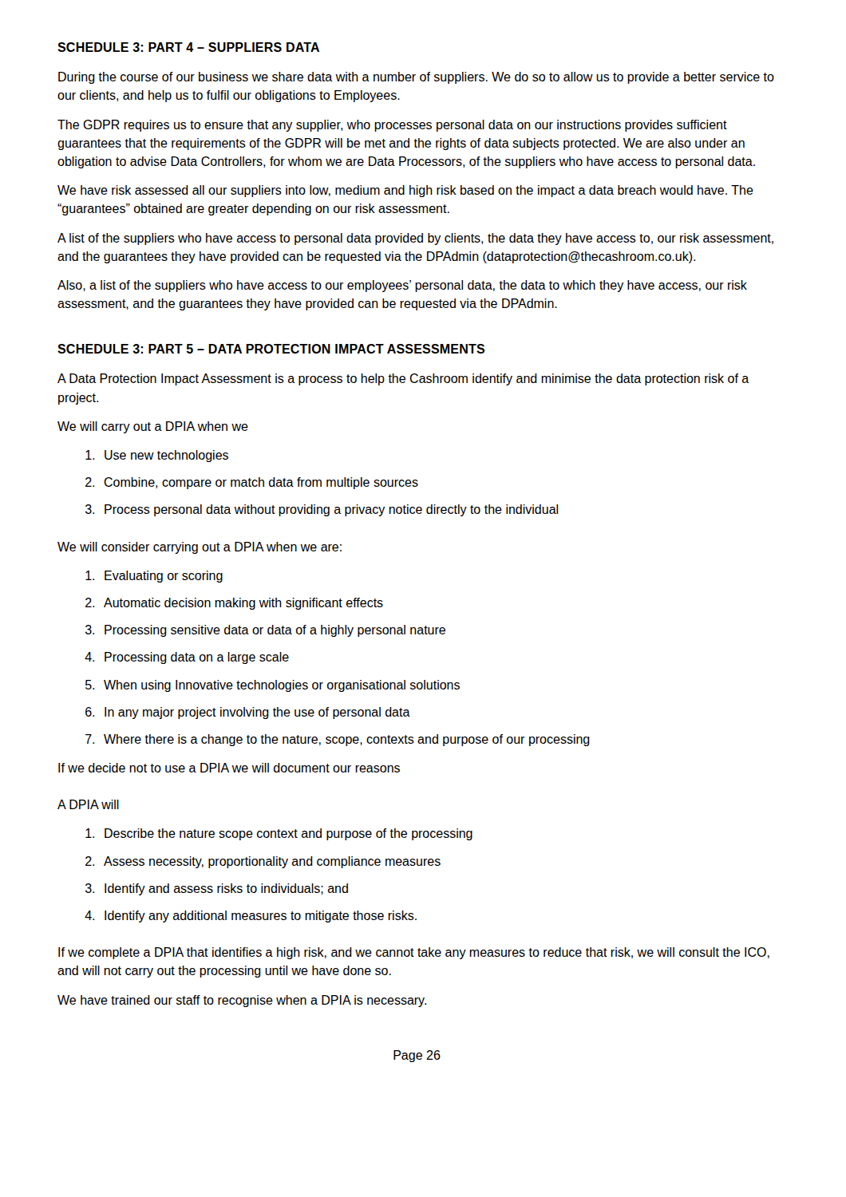SCHEDULE 3: PART 4 – SUPPLIERS DATA
During the course of our business we share data with a number of suppliers. We do so to allow us to provide a better service to our clients, and help us to fulfil our obligations to Employees.
The GDPR requires us to ensure that any supplier, who processes personal data on our instructions provides sufficient guarantees that the requirements of the GDPR will be met and the rights of data subjects protected. We are also under an obligation to advise Data Controllers, for whom we are Data Processors, of the suppliers who have access to personal data.
We have risk assessed all our suppliers into low, medium and high risk based on the impact a data breach would have. The “guarantees” obtained are greater depending on our risk assessment.
A list of the suppliers who have access to personal data provided by clients, the data they have access to, our risk assessment, and the guarantees they have provided can be requested via the DPAdmin (dataprotection@thecashroom.co.uk).
Also, a list of the suppliers who have access to our employees’ personal data, the data to which they have access, our risk assessment, and the guarantees they have provided can be requested via the DPAdmin.
SCHEDULE 3: PART 5 – DATA PROTECTION IMPACT ASSESSMENTS
A Data Protection Impact Assessment is a process to help the Cashroom identify and minimise the data protection risk of a project.
We will carry out a DPIA when we
Use new technologies
Combine, compare or match data from multiple sources
Process personal data without providing a privacy notice directly to the individual
We will consider carrying out a DPIA when we are:
Evaluating or scoring
Automatic decision making with significant effects
Processing sensitive data or data of a highly personal nature
Processing data on a large scale
When using Innovative technologies or organisational solutions
In any major project involving the use of personal data
Where there is a change to the nature, scope, contexts and purpose of our processing
If we decide not to use a DPIA we will document our reasons
A DPIA will
Describe the nature scope context and purpose of the processing
Assess necessity, proportionality and compliance measures
Identify and assess risks to individuals; and
Identify any additional measures to mitigate those risks.
If we complete a DPIA that identifies a high risk, and we cannot take any measures to reduce that risk, we will consult the ICO, and will not carry out the processing until we have done so.
We have trained our staff to recognise when a DPIA is necessary.
Page 26